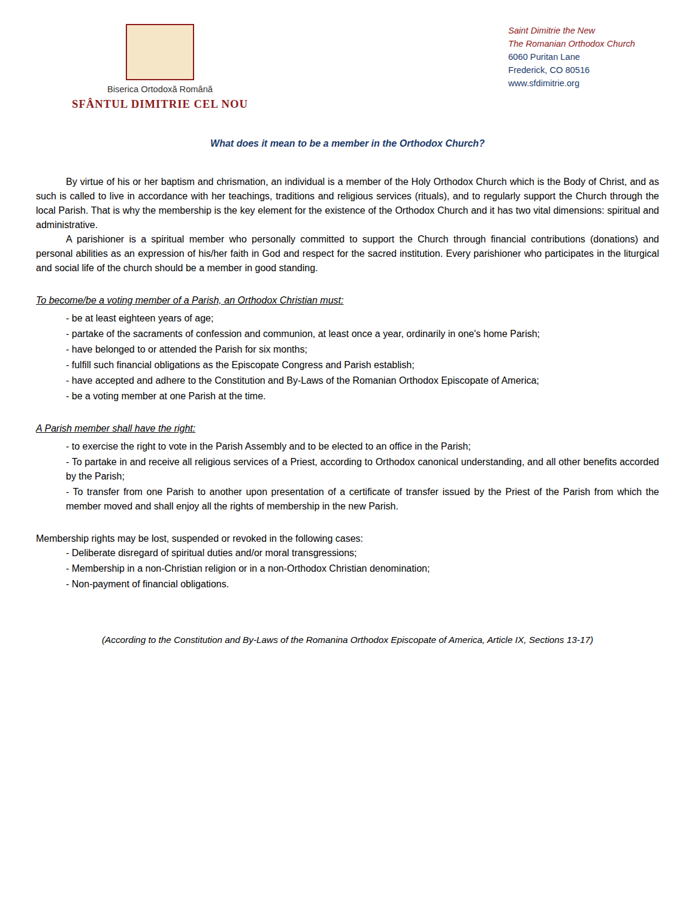Biserica Ortodoxă Română
SFÂNTUL DIMITRIE CEL NOU
Saint Dimitrie the New
The Romanian Orthodox Church
6060 Puritan Lane
Frederick, CO 80516
www.sfdimitrie.org
What does it mean to be a member in the Orthodox Church?
By virtue of his or her baptism and chrismation, an individual is a member of the Holy Orthodox Church which is the Body of Christ, and as such is called to live in accordance with her teachings, traditions and religious services (rituals), and to regularly support the Church through the local Parish. That is why the membership is the key element for the existence of the Orthodox Church and it has two vital dimensions: spiritual and administrative.
A parishioner is a spiritual member who personally committed to support the Church through financial contributions (donations) and personal abilities as an expression of his/her faith in God and respect for the sacred institution. Every parishioner who participates in the liturgical and social life of the church should be a member in good standing.
To become/be a voting member of a Parish, an Orthodox Christian must:
- be at least eighteen years of age;
- partake of the sacraments of confession and communion, at least once a year, ordinarily in one's home Parish;
- have belonged to or attended the Parish for six months;
- fulfill such financial obligations as the Episcopate Congress and Parish establish;
- have accepted and adhere to the Constitution and By-Laws of the Romanian Orthodox Episcopate of America;
- be a voting member at one Parish at the time.
A Parish member shall have the right:
- to exercise the right to vote in the Parish Assembly and to be elected to an office in the Parish;
- To partake in and receive all religious services of a Priest, according to Orthodox canonical understanding, and all other benefits accorded by the Parish;
- To transfer from one Parish to another upon presentation of a certificate of transfer issued by the Priest of the Parish from which the member moved and shall enjoy all the rights of membership in the new Parish.
Membership rights may be lost, suspended or revoked in the following cases:
- Deliberate disregard of spiritual duties and/or moral transgressions;
- Membership in a non-Christian religion or in a non-Orthodox Christian denomination;
- Non-payment of financial obligations.
(According to the Constitution and By-Laws of the Romanina Orthodox Episcopate of America, Article IX, Sections 13-17)